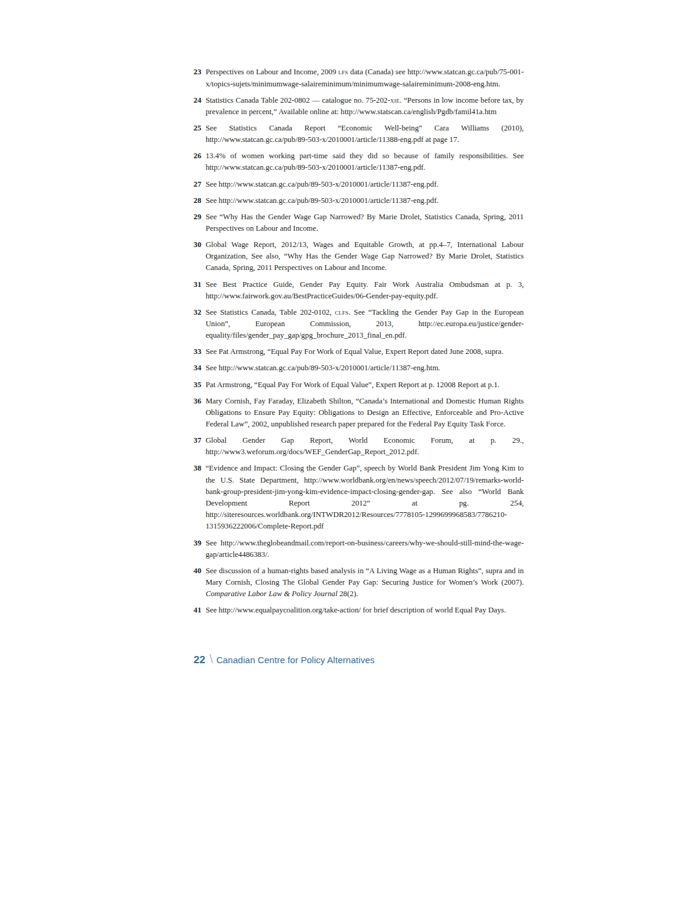23 Perspectives on Labour and Income, 2009 lfs data (Canada) see http://www.statcan.gc.ca/pub/75-001-x/topics-sujets/minimumwage-salaireminimum/minimumwage-salaireminimum-2008-eng.htm.
24 Statistics Canada Table 202-0802 — catalogue no. 75-202-xie. “Persons in low income before tax, by prevalence in percent,” Available online at: http://www.statscan.ca/english/Pgdb/famil41a.htm
25 See Statistics Canada Report “Economic Well-being” Cara Williams (2010), http://www.statcan.gc.ca/pub/89-503-x/2010001/article/11388-eng.pdf at page 17.
2613.4% of women working part-time said they did so because of family responsibilities. See http://www.statcan.gc.ca/pub/89-503-x/2010001/article/11387-eng.pdf.
27 See http://www.statcan.gc.ca/pub/89-503-x/2010001/article/11387-eng.pdf.
28 See http://www.statcan.gc.ca/pub/89-503-x/2010001/article/11387-eng.pdf.
29 See “Why Has the Gender Wage Gap Narrowed? By Marie Drolet, Statistics Canada, Spring, 2011 Perspectives on Labour and Income.
30 Global Wage Report, 2012/13, Wages and Equitable Growth, at pp.4–7, International Labour Organization, See also, “Why Has the Gender Wage Gap Narrowed? By Marie Drolet, Statistics Canada, Spring, 2011 Perspectives on Labour and Income.
31 See Best Practice Guide, Gender Pay Equity. Fair Work Australia Ombudsman at p. 3, http://www.fairwork.gov.au/BestPracticeGuides/06-Gender-pay-equity.pdf.
32 See Statistics Canada, Table 202-0102, clfs. See “Tackling the Gender Pay Gap in the European Union”, European Commission, 2013, http://ec.europa.eu/justice/gender-equality/files/gender_pay_gap/gpg_brochure_2013_final_en.pdf.
33 See Pat Armstrong, “Equal Pay For Work of Equal Value, Expert Report dated June 2008, supra.
34 See http://www.statcan.gc.ca/pub/89-503-x/2010001/article/11387-eng.htm.
35 Pat Armstrong, “Equal Pay For Work of Equal Value”, Expert Report at p. 12008 Report at p.1.
36 Mary Cornish, Fay Faraday, Elizabeth Shilton, “Canada’s International and Domestic Human Rights Obligations to Ensure Pay Equity: Obligations to Design an Effective, Enforceable and Pro-Active Federal Law”, 2002, unpublished research paper prepared for the Federal Pay Equity Task Force.
37 Global Gender Gap Report, World Economic Forum, at p. 29., http://www3.weforum.org/docs/WEF_GenderGap_Report_2012.pdf.
38“Evidence and Impact: Closing the Gender Gap”, speech by World Bank President Jim Yong Kim to the U.S. State Department, http://www.worldbank.org/en/news/speech/2012/07/19/remarks-world-bank-group-president-jim-yong-kim-evidence-impact-closing-gender-gap. See also “World Bank Development Report 2012” at pg. 254, http://siteresources.worldbank.org/INTWDR2012/Resources/7778105-1299699968583/7786210-1315936222006/Complete-Report.pdf
39 See http://www.theglobeandmail.com/report-on-business/careers/why-we-should-still-mind-the-wage-gap/article4486383/.
40 See discussion of a human-rights based analysis in “A Living Wage as a Human Rights”, supra and in Mary Cornish, Closing The Global Gender Pay Gap: Securing Justice for Women’s Work (2007). Comparative Labor Law & Policy Journal 28(2).
41 See http://www.equalpaycoalition.org/take-action/ for brief description of world Equal Pay Days.
22 \ Canadian Centre for Policy Alternatives